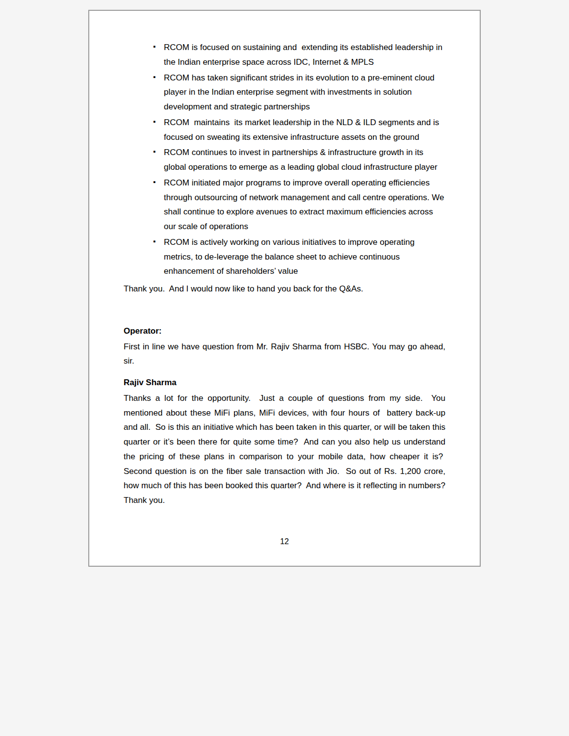RCOM is focused on sustaining and extending its established leadership in the Indian enterprise space across IDC, Internet & MPLS
RCOM has taken significant strides in its evolution to a pre-eminent cloud player in the Indian enterprise segment with investments in solution development and strategic partnerships
RCOM maintains its market leadership in the NLD & ILD segments and is focused on sweating its extensive infrastructure assets on the ground
RCOM continues to invest in partnerships & infrastructure growth in its global operations to emerge as a leading global cloud infrastructure player
RCOM initiated major programs to improve overall operating efficiencies through outsourcing of network management and call centre operations. We shall continue to explore avenues to extract maximum efficiencies across our scale of operations
RCOM is actively working on various initiatives to improve operating metrics, to de-leverage the balance sheet to achieve continuous enhancement of shareholders’ value
Thank you. And I would now like to hand you back for the Q&As.
Operator:
First in line we have question from Mr. Rajiv Sharma from HSBC. You may go ahead, sir.
Rajiv Sharma
Thanks a lot for the opportunity. Just a couple of questions from my side. You mentioned about these MiFi plans, MiFi devices, with four hours of battery back-up and all. So is this an initiative which has been taken in this quarter, or will be taken this quarter or it’s been there for quite some time? And can you also help us understand the pricing of these plans in comparison to your mobile data, how cheaper it is? Second question is on the fiber sale transaction with Jio. So out of Rs. 1,200 crore, how much of this has been booked this quarter? And where is it reflecting in numbers? Thank you.
12